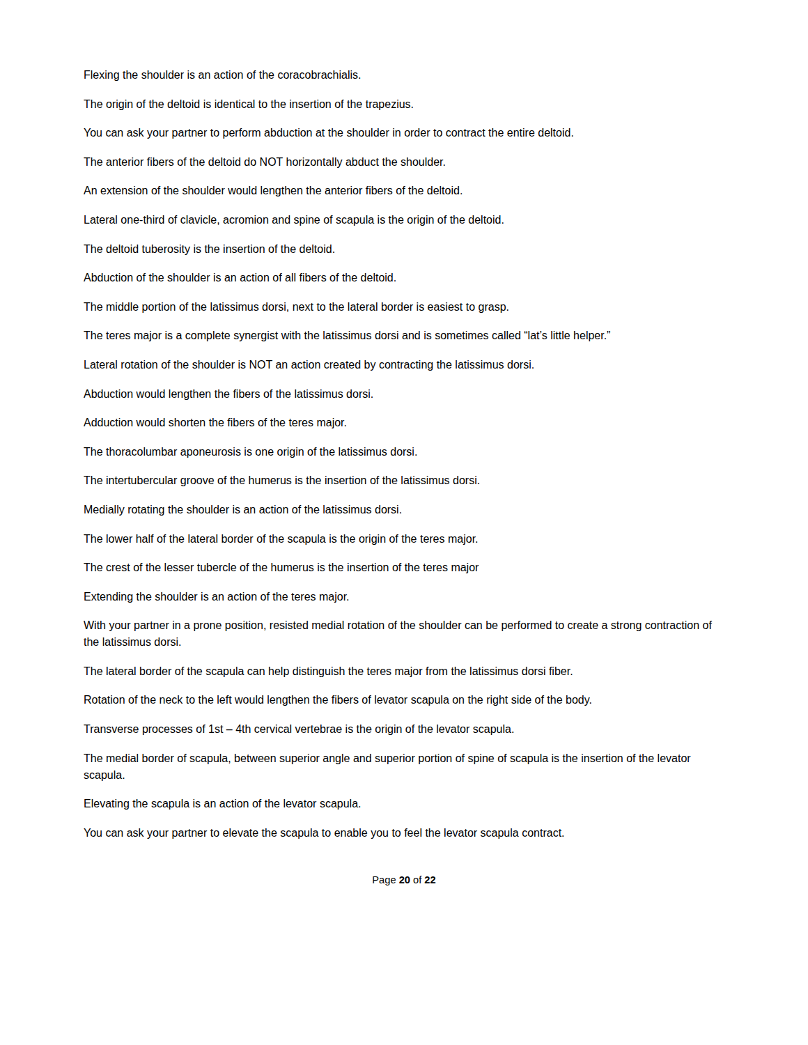Flexing the shoulder is an action of the coracobrachialis.
The origin of the deltoid is identical to the insertion of the trapezius.
You can ask your partner to perform abduction at the shoulder in order to contract the entire deltoid.
The anterior fibers of the deltoid do NOT horizontally abduct the shoulder.
An extension of the shoulder would lengthen the anterior fibers of the deltoid.
Lateral one-third of clavicle, acromion and spine of scapula is the origin of the deltoid.
The deltoid tuberosity is the insertion of the deltoid.
Abduction of the shoulder is an action of all fibers of the deltoid.
The middle portion of the latissimus dorsi, next to the lateral border is easiest to grasp.
The teres major is a complete synergist with the latissimus dorsi and is sometimes called “lat’s little helper.”
Lateral rotation of the shoulder is NOT an action created by contracting the latissimus dorsi.
Abduction would lengthen the fibers of the latissimus dorsi.
Adduction would shorten the fibers of the teres major.
The thoracolumbar aponeurosis is one origin of the latissimus dorsi.
The intertubercular groove of the humerus is the insertion of the latissimus dorsi.
Medially rotating the shoulder is an action of the latissimus dorsi.
The lower half of the lateral border of the scapula is the origin of the teres major.
The crest of the lesser tubercle of the humerus is the insertion of the teres major
Extending the shoulder is an action of the teres major.
With your partner in a prone position, resisted medial rotation of the shoulder can be performed to create a strong contraction of the latissimus dorsi.
The lateral border of the scapula can help distinguish the teres major from the latissimus dorsi fiber.
Rotation of the neck to the left would lengthen the fibers of levator scapula on the right side of the body.
Transverse processes of 1st – 4th cervical vertebrae is the origin of the levator scapula.
The medial border of scapula, between superior angle and superior portion of spine of scapula is the insertion of the levator scapula.
Elevating the scapula is an action of the levator scapula.
You can ask your partner to elevate the scapula to enable you to feel the levator scapula contract.
Page 20 of 22